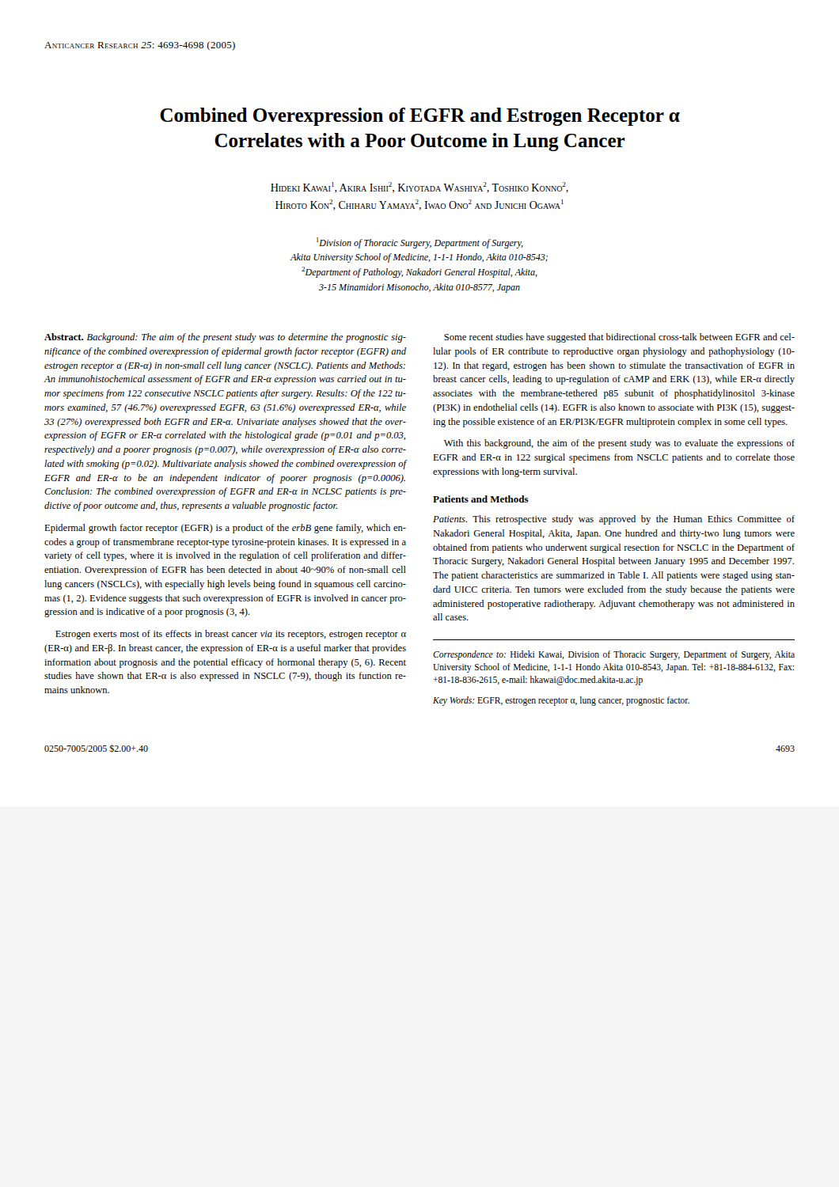Anticancer Research 25: 4693-4698 (2005)
Combined Overexpression of EGFR and Estrogen Receptor α
Correlates with a Poor Outcome in Lung Cancer
Hideki Kawai1, Akira Ishii2, Kiyotada Washiya2, Toshiko Konno2,
Hiroto Kon2, Chiharu Yamaya2, Iwao Ono2 and Junichi Ogawa1
1Division of Thoracic Surgery, Department of Surgery,
Akita University School of Medicine, 1-1-1 Hondo, Akita 010-8543;
2Department of Pathology, Nakadori General Hospital, Akita,
3-15 Minamidori Misonocho, Akita 010-8577, Japan
Abstract. Background: The aim of the present study was to determine the prognostic significance of the combined overexpression of epidermal growth factor receptor (EGFR) and estrogen receptor α (ER-α) in non-small cell lung cancer (NSCLC). Patients and Methods: An immunohistochemical assessment of EGFR and ER-α expression was carried out in tumor specimens from 122 consecutive NSCLC patients after surgery. Results: Of the 122 tumors examined, 57 (46.7%) overexpressed EGFR, 63 (51.6%) overexpressed ER-α, while 33 (27%) overexpressed both EGFR and ER-α. Univariate analyses showed that the overexpression of EGFR or ER-α correlated with the histological grade (p=0.01 and p=0.03, respectively) and a poorer prognosis (p=0.007), while overexpression of ER-α also correlated with smoking (p=0.02). Multivariate analysis showed the combined overexpression of EGFR and ER-α to be an independent indicator of poorer prognosis (p=0.0006). Conclusion: The combined overexpression of EGFR and ER-α in NCLSC patients is predictive of poor outcome and, thus, represents a valuable prognostic factor.
Epidermal growth factor receptor (EGFR) is a product of the erbB gene family, which encodes a group of transmembrane receptor-type tyrosine-protein kinases. It is expressed in a variety of cell types, where it is involved in the regulation of cell proliferation and differentiation. Overexpression of EGFR has been detected in about 40~90% of non-small cell lung cancers (NSCLCs), with especially high levels being found in squamous cell carcinomas (1, 2). Evidence suggests that such overexpression of EGFR is involved in cancer progression and is indicative of a poor prognosis (3, 4).
Estrogen exerts most of its effects in breast cancer via its receptors, estrogen receptor α (ER-α) and ER-β. In breast cancer, the expression of ER-α is a useful marker that provides information about prognosis and the potential efficacy of hormonal therapy (5, 6). Recent studies have shown that ER-α is also expressed in NSCLC (7-9), though its function remains unknown.
Some recent studies have suggested that bidirectional cross-talk between EGFR and cellular pools of ER contribute to reproductive organ physiology and pathophysiology (10-12). In that regard, estrogen has been shown to stimulate the transactivation of EGFR in breast cancer cells, leading to up-regulation of cAMP and ERK (13), while ER-α directly associates with the membrane-tethered p85 subunit of phosphatidylinositol 3-kinase (PI3K) in endothelial cells (14). EGFR is also known to associate with PI3K (15), suggesting the possible existence of an ER/PI3K/EGFR multiprotein complex in some cell types.
With this background, the aim of the present study was to evaluate the expressions of EGFR and ER-α in 122 surgical specimens from NSCLC patients and to correlate those expressions with long-term survival.
Patients and Methods
Patients. This retrospective study was approved by the Human Ethics Committee of Nakadori General Hospital, Akita, Japan. One hundred and thirty-two lung tumors were obtained from patients who underwent surgical resection for NSCLC in the Department of Thoracic Surgery, Nakadori General Hospital between January 1995 and December 1997. The patient characteristics are summarized in Table I. All patients were staged using standard UICC criteria. Ten tumors were excluded from the study because the patients were administered postoperative radiotherapy. Adjuvant chemotherapy was not administered in all cases.
Correspondence to: Hideki Kawai, Division of Thoracic Surgery, Department of Surgery, Akita University School of Medicine, 1-1-1 Hondo Akita 010-8543, Japan. Tel: +81-18-884-6132, Fax: +81-18-836-2615, e-mail: hkawai@doc.med.akita-u.ac.jp
Key Words: EGFR, estrogen receptor α, lung cancer, prognostic factor.
0250-7005/2005 $2.00+.40 4693